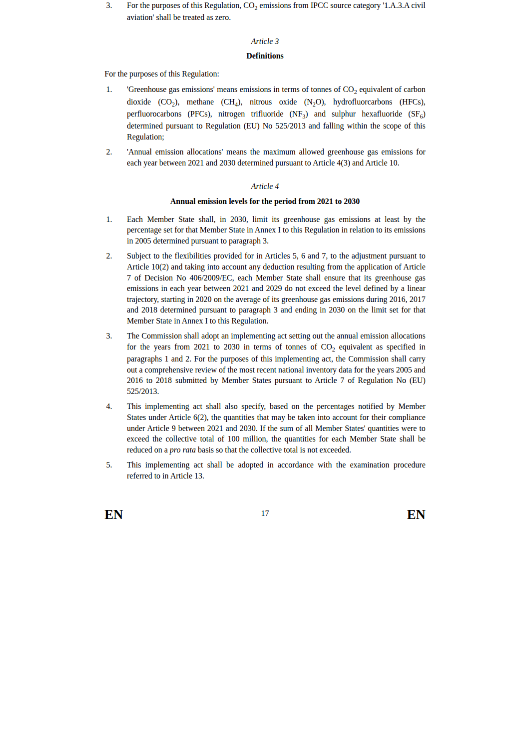3.
For the purposes of this Regulation, CO2 emissions from IPCC source category '1.A.3.A civil aviation' shall be treated as zero.
Article 3
Definitions
For the purposes of this Regulation:
1.
'Greenhouse gas emissions' means emissions in terms of tonnes of CO2 equivalent of carbon dioxide (CO2), methane (CH4), nitrous oxide (N2O), hydrofluorcarbons (HFCs), perfluorocarbons (PFCs), nitrogen trifluoride (NF3) and sulphur hexafluoride (SF6) determined pursuant to Regulation (EU) No 525/2013 and falling within the scope of this Regulation;
2.
'Annual emission allocations' means the maximum allowed greenhouse gas emissions for each year between 2021 and 2030 determined pursuant to Article 4(3) and Article 10.
Article 4
Annual emission levels for the period from 2021 to 2030
1.
Each Member State shall, in 2030, limit its greenhouse gas emissions at least by the percentage set for that Member State in Annex I to this Regulation in relation to its emissions in 2005 determined pursuant to paragraph 3.
2.
Subject to the flexibilities provided for in Articles 5, 6 and 7, to the adjustment pursuant to Article 10(2) and taking into account any deduction resulting from the application of Article 7 of Decision No 406/2009/EC, each Member State shall ensure that its greenhouse gas emissions in each year between 2021 and 2029 do not exceed the level defined by a linear trajectory, starting in 2020 on the average of its greenhouse gas emissions during 2016, 2017 and 2018 determined pursuant to paragraph 3 and ending in 2030 on the limit set for that Member State in Annex I to this Regulation.
3.
The Commission shall adopt an implementing act setting out the annual emission allocations for the years from 2021 to 2030 in terms of tonnes of CO2 equivalent as specified in paragraphs 1 and 2. For the purposes of this implementing act, the Commission shall carry out a comprehensive review of the most recent national inventory data for the years 2005 and 2016 to 2018 submitted by Member States pursuant to Article 7 of Regulation No (EU) 525/2013.
4.
This implementing act shall also specify, based on the percentages notified by Member States under Article 6(2), the quantities that may be taken into account for their compliance under Article 9 between 2021 and 2030. If the sum of all Member States' quantities were to exceed the collective total of 100 million, the quantities for each Member State shall be reduced on a pro rata basis so that the collective total is not exceeded.
5.
This implementing act shall be adopted in accordance with the examination procedure referred to in Article 13.
EN
17
EN